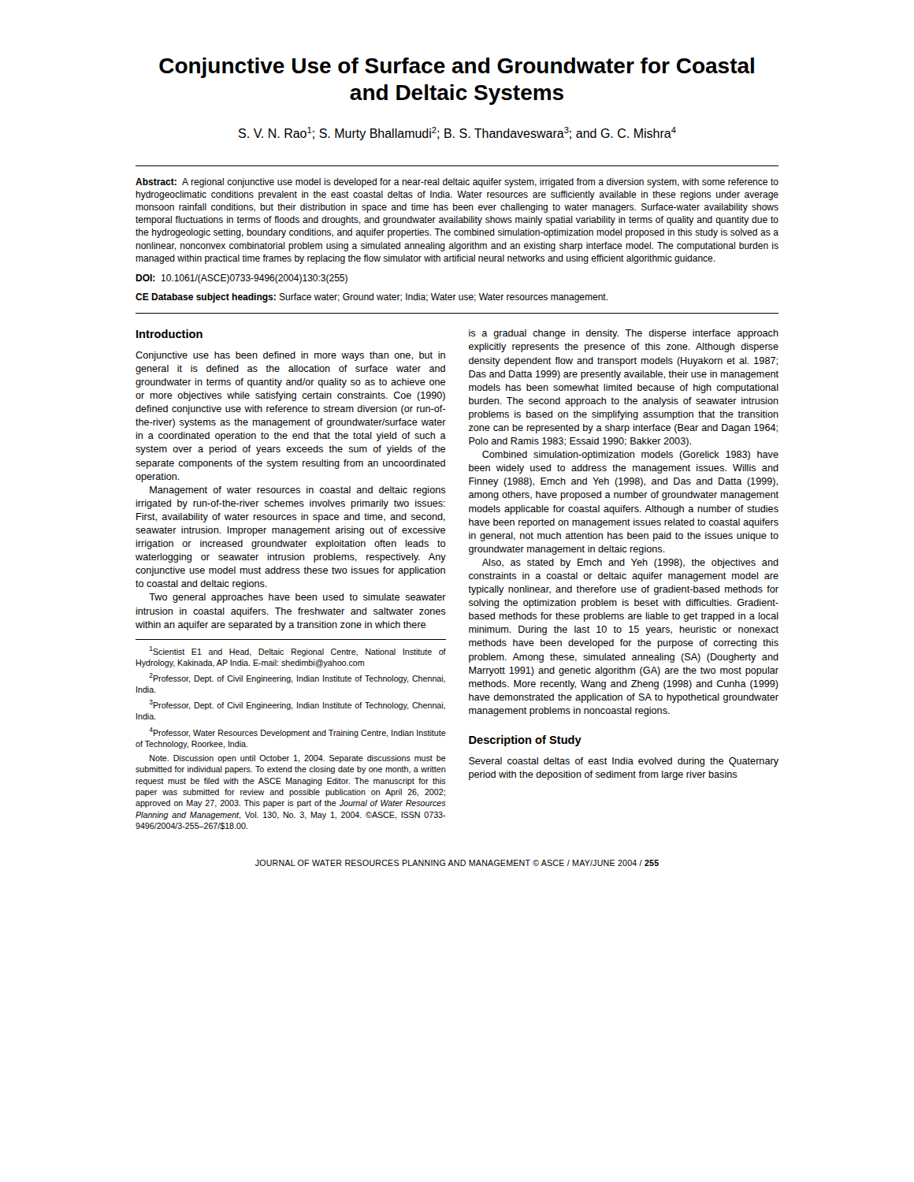Conjunctive Use of Surface and Groundwater for Coastal
and Deltaic Systems
S. V. N. Rao1; S. Murty Bhallamudi2; B. S. Thandaveswara3; and G. C. Mishra4
Abstract: A regional conjunctive use model is developed for a near-real deltaic aquifer system, irrigated from a diversion system, with some reference to hydrogeoclimatic conditions prevalent in the east coastal deltas of India. Water resources are sufficiently available in these regions under average monsoon rainfall conditions, but their distribution in space and time has been ever challenging to water managers. Surface-water availability shows temporal fluctuations in terms of floods and droughts, and groundwater availability shows mainly spatial variability in terms of quality and quantity due to the hydrogeologic setting, boundary conditions, and aquifer properties. The combined simulation-optimization model proposed in this study is solved as a nonlinear, nonconvex combinatorial problem using a simulated annealing algorithm and an existing sharp interface model. The computational burden is managed within practical time frames by replacing the flow simulator with artificial neural networks and using efficient algorithmic guidance.
DOI: 10.1061/(ASCE)0733-9496(2004)130:3(255)
CE Database subject headings: Surface water; Ground water; India; Water use; Water resources management.
Introduction
Conjunctive use has been defined in more ways than one, but in general it is defined as the allocation of surface water and groundwater in terms of quantity and/or quality so as to achieve one or more objectives while satisfying certain constraints. Coe (1990) defined conjunctive use with reference to stream diversion (or run-of-the-river) systems as the management of groundwater/surface water in a coordinated operation to the end that the total yield of such a system over a period of years exceeds the sum of yields of the separate components of the system resulting from an uncoordinated operation.
Management of water resources in coastal and deltaic regions irrigated by run-of-the-river schemes involves primarily two issues: First, availability of water resources in space and time, and second, seawater intrusion. Improper management arising out of excessive irrigation or increased groundwater exploitation often leads to waterlogging or seawater intrusion problems, respectively. Any conjunctive use model must address these two issues for application to coastal and deltaic regions.
Two general approaches have been used to simulate seawater intrusion in coastal aquifers. The freshwater and saltwater zones within an aquifer are separated by a transition zone in which there
1Scientist E1 and Head, Deltaic Regional Centre, National Institute of Hydrology, Kakinada, AP India. E-mail: shedimbi@yahoo.com
2Professor, Dept. of Civil Engineering, Indian Institute of Technology, Chennai, India.
3Professor, Dept. of Civil Engineering, Indian Institute of Technology, Chennai, India.
4Professor, Water Resources Development and Training Centre, Indian Institute of Technology, Roorkee, India.
Note. Discussion open until October 1, 2004. Separate discussions must be submitted for individual papers. To extend the closing date by one month, a written request must be filed with the ASCE Managing Editor. The manuscript for this paper was submitted for review and possible publication on April 26, 2002; approved on May 27, 2003. This paper is part of the Journal of Water Resources Planning and Management, Vol. 130, No. 3, May 1, 2004. ©ASCE, ISSN 0733-9496/2004/3-255–267/$18.00.
is a gradual change in density. The disperse interface approach explicitly represents the presence of this zone. Although disperse density dependent flow and transport models (Huyakorn et al. 1987; Das and Datta 1999) are presently available, their use in management models has been somewhat limited because of high computational burden. The second approach to the analysis of seawater intrusion problems is based on the simplifying assumption that the transition zone can be represented by a sharp interface (Bear and Dagan 1964; Polo and Ramis 1983; Essaid 1990; Bakker 2003).
Combined simulation-optimization models (Gorelick 1983) have been widely used to address the management issues. Willis and Finney (1988), Emch and Yeh (1998), and Das and Datta (1999), among others, have proposed a number of groundwater management models applicable for coastal aquifers. Although a number of studies have been reported on management issues related to coastal aquifers in general, not much attention has been paid to the issues unique to groundwater management in deltaic regions.
Also, as stated by Emch and Yeh (1998), the objectives and constraints in a coastal or deltaic aquifer management model are typically nonlinear, and therefore use of gradient-based methods for solving the optimization problem is beset with difficulties. Gradient-based methods for these problems are liable to get trapped in a local minimum. During the last 10 to 15 years, heuristic or nonexact methods have been developed for the purpose of correcting this problem. Among these, simulated annealing (SA) (Dougherty and Marryott 1991) and genetic algorithm (GA) are the two most popular methods. More recently, Wang and Zheng (1998) and Cunha (1999) have demonstrated the application of SA to hypothetical groundwater management problems in noncoastal regions.
Description of Study
Several coastal deltas of east India evolved during the Quaternary period with the deposition of sediment from large river basins
JOURNAL OF WATER RESOURCES PLANNING AND MANAGEMENT © ASCE / MAY/JUNE 2004 / 255